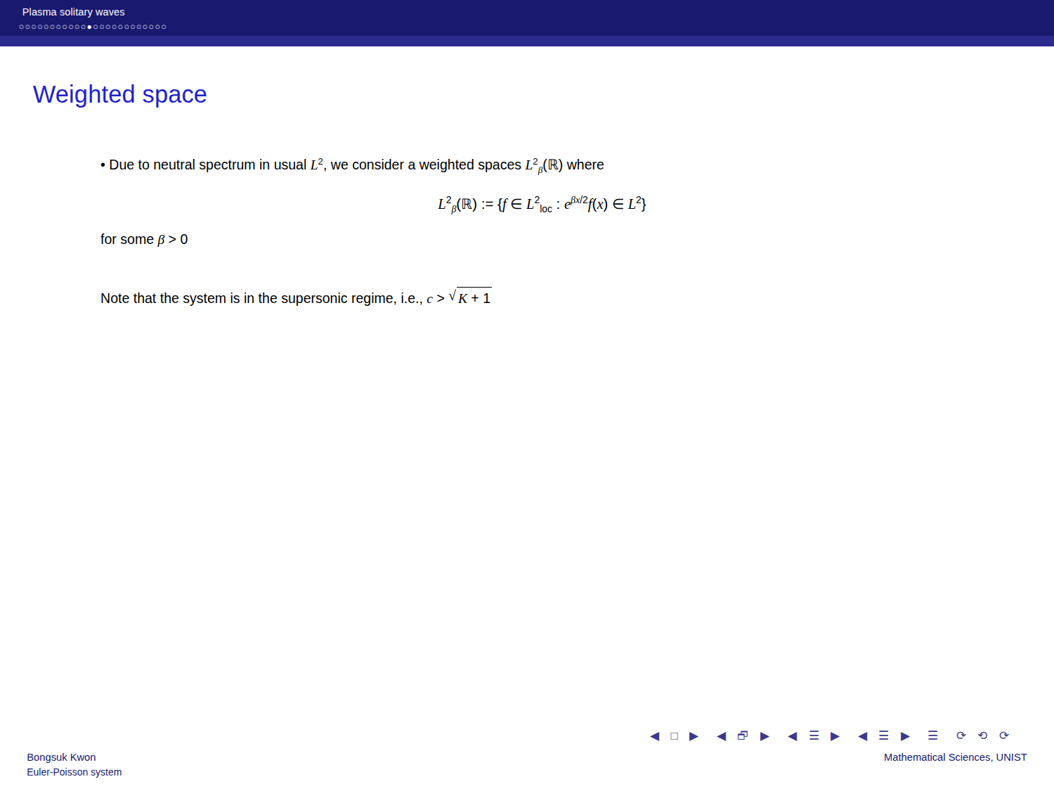Plasma solitary waves
○○○○○○○○○○○●○○○○○○○○○○○○
Weighted space
• Due to neutral spectrum in usual L2, we consider a weighted spaces L2β(ℝ) where
L2β(ℝ) := {f ∈ L2loc : eβx/2f(x) ∈ L2}
for some β > 0
Note that the system is in the supersonic regime, i.e., c > K + 1
◀ □ ▶ ◀ 🗗 ▶ ◀ ☰ ▶ ◀ ☰ ▶ ☰ ⟳ ⟲ ⟳
Bongsuk Kwon
Euler-Poisson system
Mathematical Sciences, UNIST